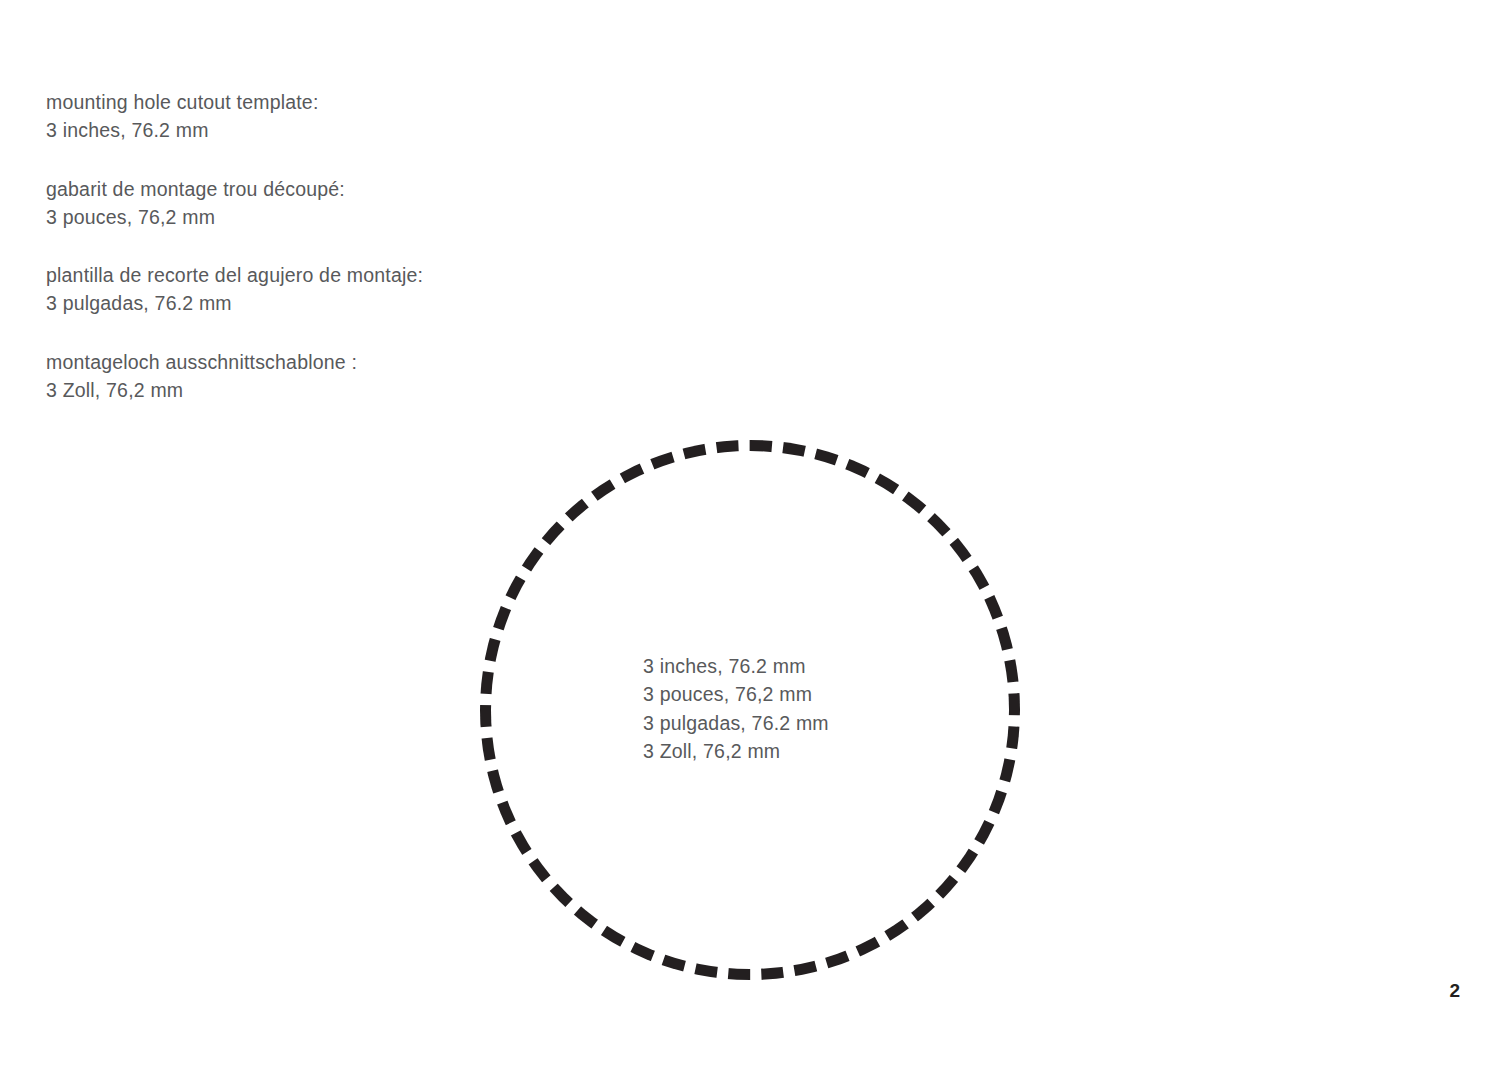mounting hole cutout template:
3 inches, 76.2 mm
gabarit de montage trou découpé:
3 pouces, 76,2 mm
plantilla de recorte del agujero de montaje:
3 pulgadas, 76.2 mm
montageloch ausschnittschablone :
3 Zoll, 76,2 mm
3 inches, 76.2 mm
3 pouces, 76,2 mm
3 pulgadas, 76.2 mm
3 Zoll, 76,2 mm
2